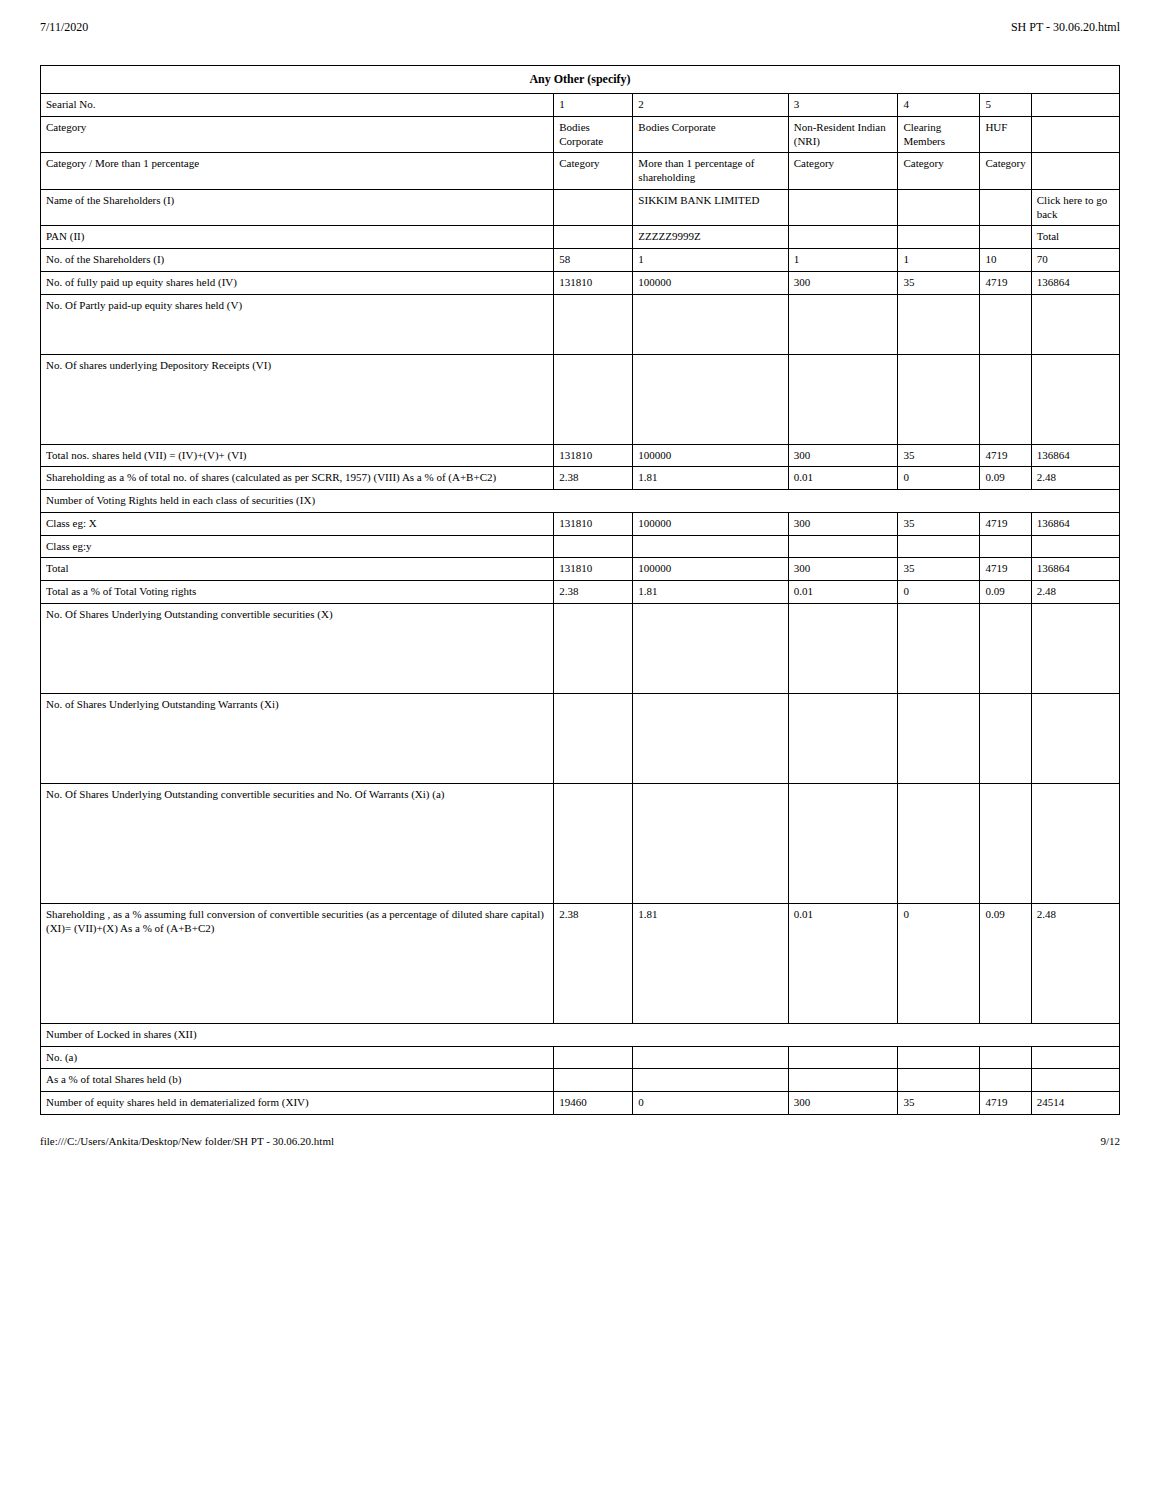7/11/2020 SH PT - 30.06.20.html
| Any Other (specify) |
| Searial No. | 1 | 2 | 3 | 4 | 5 | |
| Category | Bodies Corporate | Bodies Corporate | Non-Resident Indian (NRI) | Clearing Members | HUF | |
| Category / More than 1 percentage | Category | More than 1 percentage of shareholding | Category | Category | Category | |
| Name of the Shareholders (I) | | SIKKIM BANK LIMITED | | | | Click here to go back |
| PAN (II) | | ZZZZZ9999Z | | | | Total |
| No. of the Shareholders (I) | 58 | 1 | 1 | 1 | 10 | 70 |
| No. of fully paid up equity shares held (IV) | 131810 | 100000 | 300 | 35 | 4719 | 136864 |
| No. Of Partly paid-up equity shares held (V) | | | | | | |
| No. Of shares underlying Depository Receipts (VI) | | | | | | |
| Total nos. shares held (VII) = (IV)+(V)+ (VI) | 131810 | 100000 | 300 | 35 | 4719 | 136864 |
| Shareholding as a % of total no. of shares (calculated as per SCRR, 1957) (VIII) As a % of (A+B+C2) | 2.38 | 1.81 | 0.01 | 0 | 0.09 | 2.48 |
| Number of Voting Rights held in each class of securities (IX) |
| Class eg: X | 131810 | 100000 | 300 | 35 | 4719 | 136864 |
| Class eg:y | | | | | | |
| Total | 131810 | 100000 | 300 | 35 | 4719 | 136864 |
| Total as a % of Total Voting rights | 2.38 | 1.81 | 0.01 | 0 | 0.09 | 2.48 |
| No. Of Shares Underlying Outstanding convertible securities (X) | | | | | | |
| No. of Shares Underlying Outstanding Warrants (Xi) | | | | | | |
| No. Of Shares Underlying Outstanding convertible securities and No. Of Warrants (Xi) (a) | | | | | | |
| Shareholding , as a % assuming full conversion of convertible securities (as a percentage of diluted share capital) (XI)= (VII)+(X) As a % of (A+B+C2) | 2.38 | 1.81 | 0.01 | 0 | 0.09 | 2.48 |
| Number of Locked in shares (XII) |
| No. (a) | | | | | | |
| As a % of total Shares held (b) | | | | | | |
| Number of equity shares held in dematerialized form (XIV) | 19460 | 0 | 300 | 35 | 4719 | 24514 |
file:///C:/Users/Ankita/Desktop/New folder/SH PT - 30.06.20.html 9/12